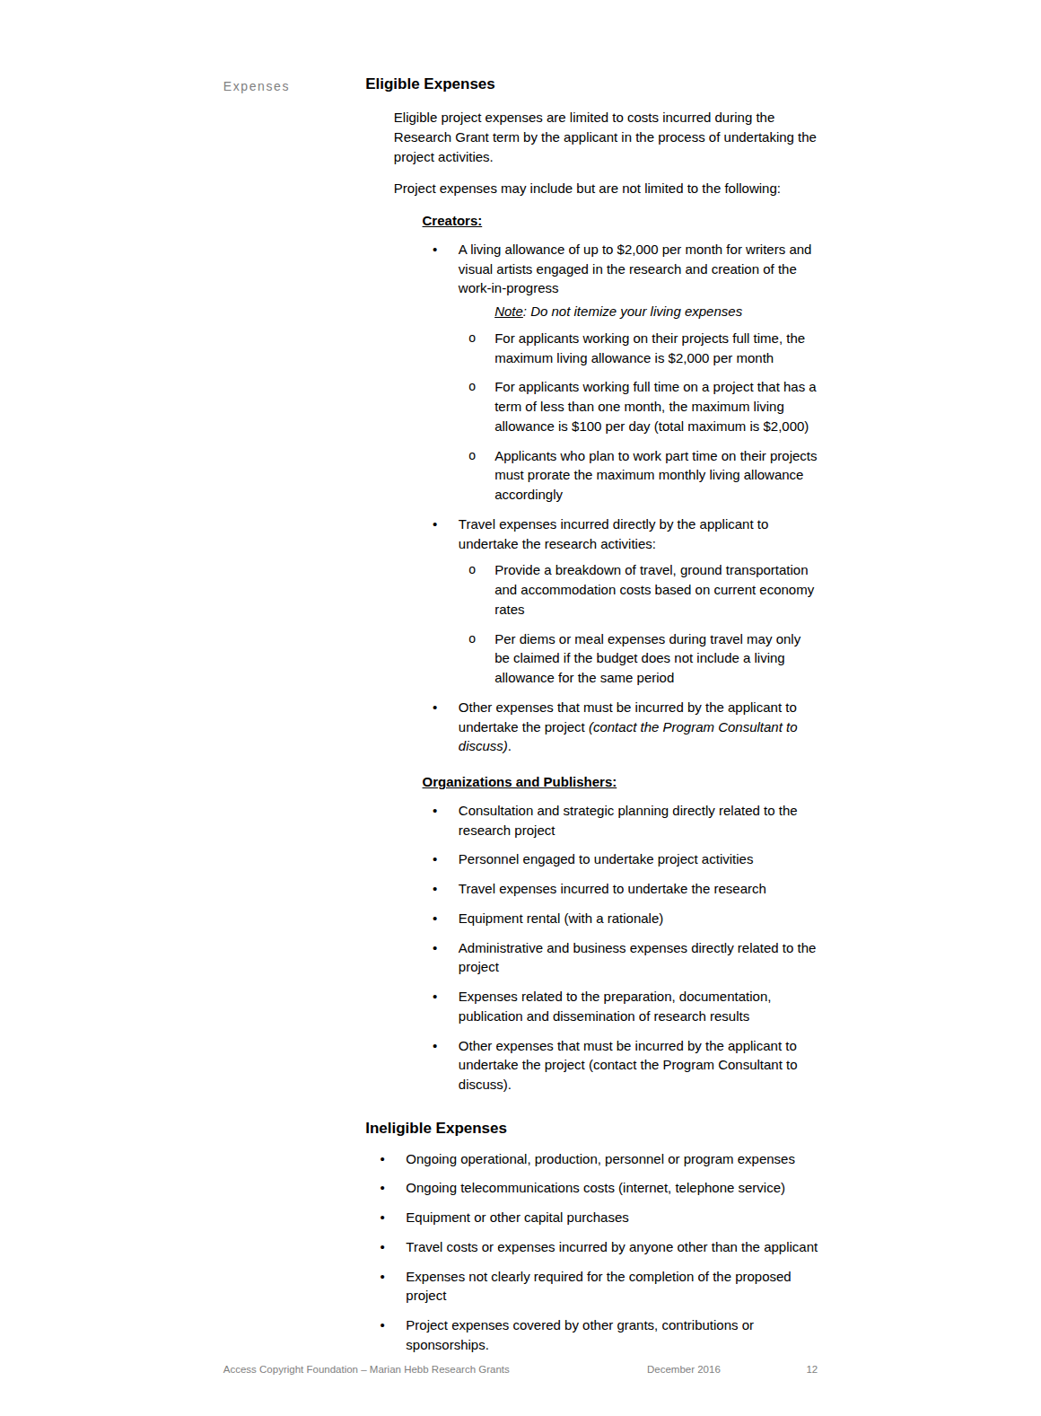Expenses
Eligible Expenses
Eligible project expenses are limited to costs incurred during the Research Grant term by the applicant in the process of undertaking the project activities.
Project expenses may include but are not limited to the following:
Creators:
A living allowance of up to $2,000 per month for writers and visual artists engaged in the research and creation of the work-in-progress
Note: Do not itemize your living expenses
For applicants working on their projects full time, the maximum living allowance is $2,000 per month
For applicants working full time on a project that has a term of less than one month, the maximum living allowance is $100 per day (total maximum is $2,000)
Applicants who plan to work part time on their projects must prorate the maximum monthly living allowance accordingly
Travel expenses incurred directly by the applicant to undertake the research activities:
Provide a breakdown of travel, ground transportation and accommodation costs based on current economy rates
Per diems or meal expenses during travel may only be claimed if the budget does not include a living allowance for the same period
Other expenses that must be incurred by the applicant to undertake the project (contact the Program Consultant to discuss).
Organizations and Publishers:
Consultation and strategic planning directly related to the research project
Personnel engaged to undertake project activities
Travel expenses incurred to undertake the research
Equipment rental (with a rationale)
Administrative and business expenses directly related to the project
Expenses related to the preparation, documentation, publication and dissemination of research results
Other expenses that must be incurred by the applicant to undertake the project (contact the Program Consultant to discuss).
Ineligible Expenses
Ongoing operational, production, personnel or program expenses
Ongoing telecommunications costs (internet, telephone service)
Equipment or other capital purchases
Travel costs or expenses incurred by anyone other than the applicant
Expenses not clearly required for the completion of the proposed project
Project expenses covered by other grants, contributions or sponsorships.
Access Copyright Foundation – Marian Hebb Research Grants
December 2016
12